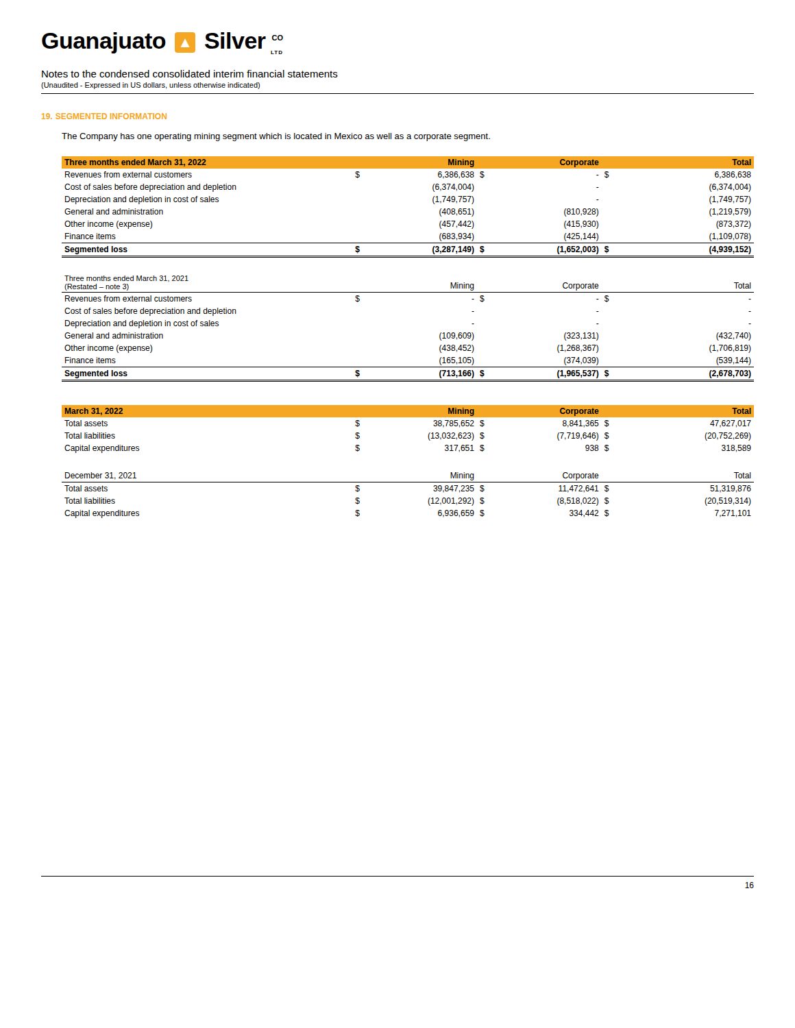Guanajuato ▲ Silver CO LTD
Notes to the condensed consolidated interim financial statements
(Unaudited - Expressed in US dollars, unless otherwise indicated)
19. SEGMENTED INFORMATION
The Company has one operating mining segment which is located in Mexico as well as a corporate segment.
| Three months ended March 31, 2022 | Mining | Corporate | Total |
| --- | --- | --- | --- |
| Revenues from external customers | $ | 6,386,638 | $ | - | $ | 6,386,638 |
| Cost of sales before depreciation and depletion | | (6,374,004) | | - | | (6,374,004) |
| Depreciation and depletion in cost of sales | | (1,749,757) | | - | | (1,749,757) |
| General and administration | | (408,651) | | (810,928) | | (1,219,579) |
| Other income (expense) | | (457,442) | | (415,930) | | (873,372) |
| Finance items | | (683,934) | | (425,144) | | (1,109,078) |
| Segmented loss | $ | (3,287,149) | $ | (1,652,003) | $ | (4,939,152) |
| Three months ended March 31, 2021 (Restated – note 3) | Mining | Corporate | Total |
| --- | --- | --- | --- |
| Revenues from external customers | $ | - | $ | - | $ | - |
| Cost of sales before depreciation and depletion | | - | | - | | - |
| Depreciation and depletion in cost of sales | | - | | - | | - |
| General and administration | | (109,609) | | (323,131) | | (432,740) |
| Other income (expense) | | (438,452) | | (1,268,367) | | (1,706,819) |
| Finance items | | (165,105) | | (374,039) | | (539,144) |
| Segmented loss | $ | (713,166) | $ | (1,965,537) | $ | (2,678,703) |
| March 31, 2022 | Mining | Corporate | Total |
| --- | --- | --- | --- |
| Total assets | $ | 38,785,652 | $ | 8,841,365 | $ | 47,627,017 |
| Total liabilities | $ | (13,032,623) | $ | (7,719,646) | $ | (20,752,269) |
| Capital expenditures | $ | 317,651 | $ | 938 | $ | 318,589 |
| December 31, 2021 | Mining | Corporate | Total |
| --- | --- | --- | --- |
| Total assets | $ | 39,847,235 | $ | 11,472,641 | $ | 51,319,876 |
| Total liabilities | $ | (12,001,292) | $ | (8,518,022) | $ | (20,519,314) |
| Capital expenditures | $ | 6,936,659 | $ | 334,442 | $ | 7,271,101 |
16